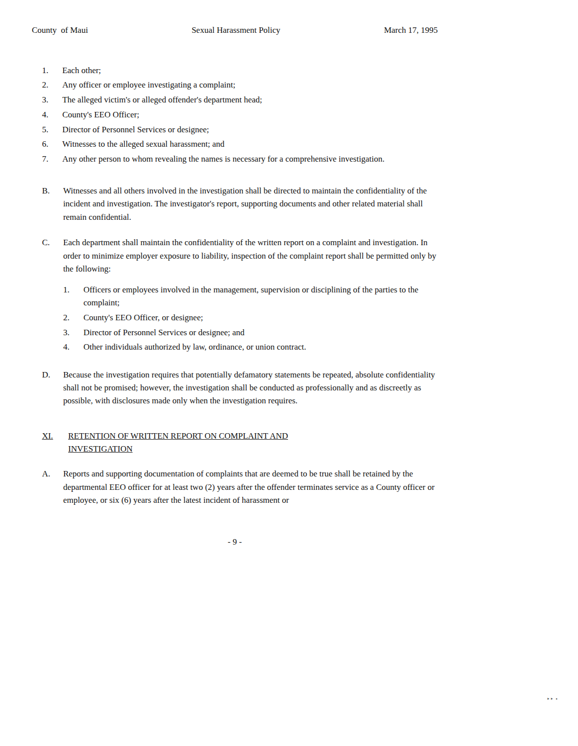County of Maui Sexual Harassment Policy March 17, 1995
1. Each other;
2. Any officer or employee investigating a complaint;
3. The alleged victim's or alleged offender's department head;
4. County's EEO Officer;
5. Director of Personnel Services or designee;
6. Witnesses to the alleged sexual harassment; and
7. Any other person to whom revealing the names is necessary for a comprehensive investigation.
B.
Witnesses and all others involved in the investigation shall be directed to maintain the confidentiality of the incident and investigation. The investigator's report, supporting documents and other related material shall remain confidential.
C.
Each department shall maintain the confidentiality of the written report on a complaint and investigation. In order to minimize employer exposure to liability, inspection of the complaint report shall be permitted only by the following:
1. Officers or employees involved in the management, supervision or disciplining of the parties to the complaint;
2. County's EEO Officer, or designee;
3. Director of Personnel Services or designee; and
4. Other individuals authorized by law, ordinance, or union contract.
D.
Because the investigation requires that potentially defamatory statements be repeated, absolute confidentiality shall not be promised; however, the investigation shall be conducted as professionally and as discreetly as possible, with disclosures made only when the investigation requires.
XI. RETENTION OF WRITTEN REPORT ON COMPLAINT AND INVESTIGATION
A.
Reports and supporting documentation of complaints that are deemed to be true shall be retained by the departmental EEO officer for at least two (2) years after the offender terminates service as a County officer or employee, or six (6) years after the latest incident of harassment or
- 9 -
‣‣ •